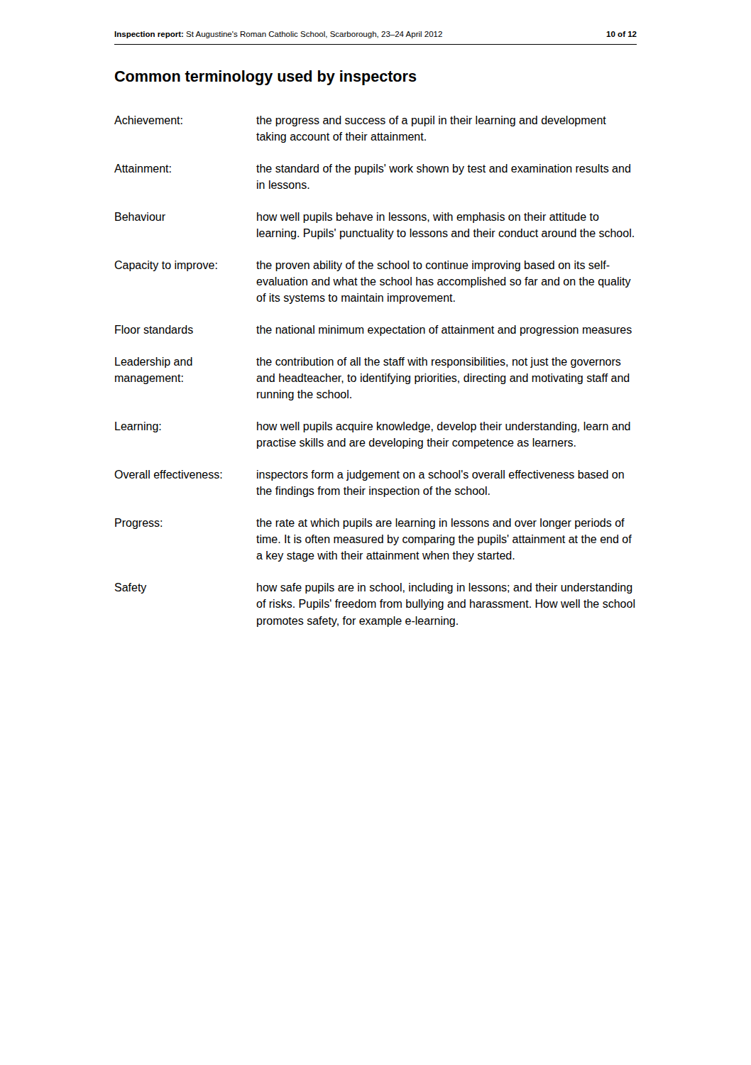Inspection report: St Augustine's Roman Catholic School, Scarborough, 23–24 April 2012
10 of 12
Common terminology used by inspectors
Achievement:
the progress and success of a pupil in their learning and development taking account of their attainment.
Attainment:
the standard of the pupils' work shown by test and examination results and in lessons.
Behaviour
how well pupils behave in lessons, with emphasis on their attitude to learning. Pupils' punctuality to lessons and their conduct around the school.
Capacity to improve:
the proven ability of the school to continue improving based on its self-evaluation and what the school has accomplished so far and on the quality of its systems to maintain improvement.
Floor standards
the national minimum expectation of attainment and progression measures
Leadership and management:
the contribution of all the staff with responsibilities, not just the governors and headteacher, to identifying priorities, directing and motivating staff and running the school.
Learning:
how well pupils acquire knowledge, develop their understanding, learn and practise skills and are developing their competence as learners.
Overall effectiveness:
inspectors form a judgement on a school's overall effectiveness based on the findings from their inspection of the school.
Progress:
the rate at which pupils are learning in lessons and over longer periods of time. It is often measured by comparing the pupils' attainment at the end of a key stage with their attainment when they started.
Safety
how safe pupils are in school, including in lessons; and their understanding of risks. Pupils' freedom from bullying and harassment. How well the school promotes safety, for example e-learning.